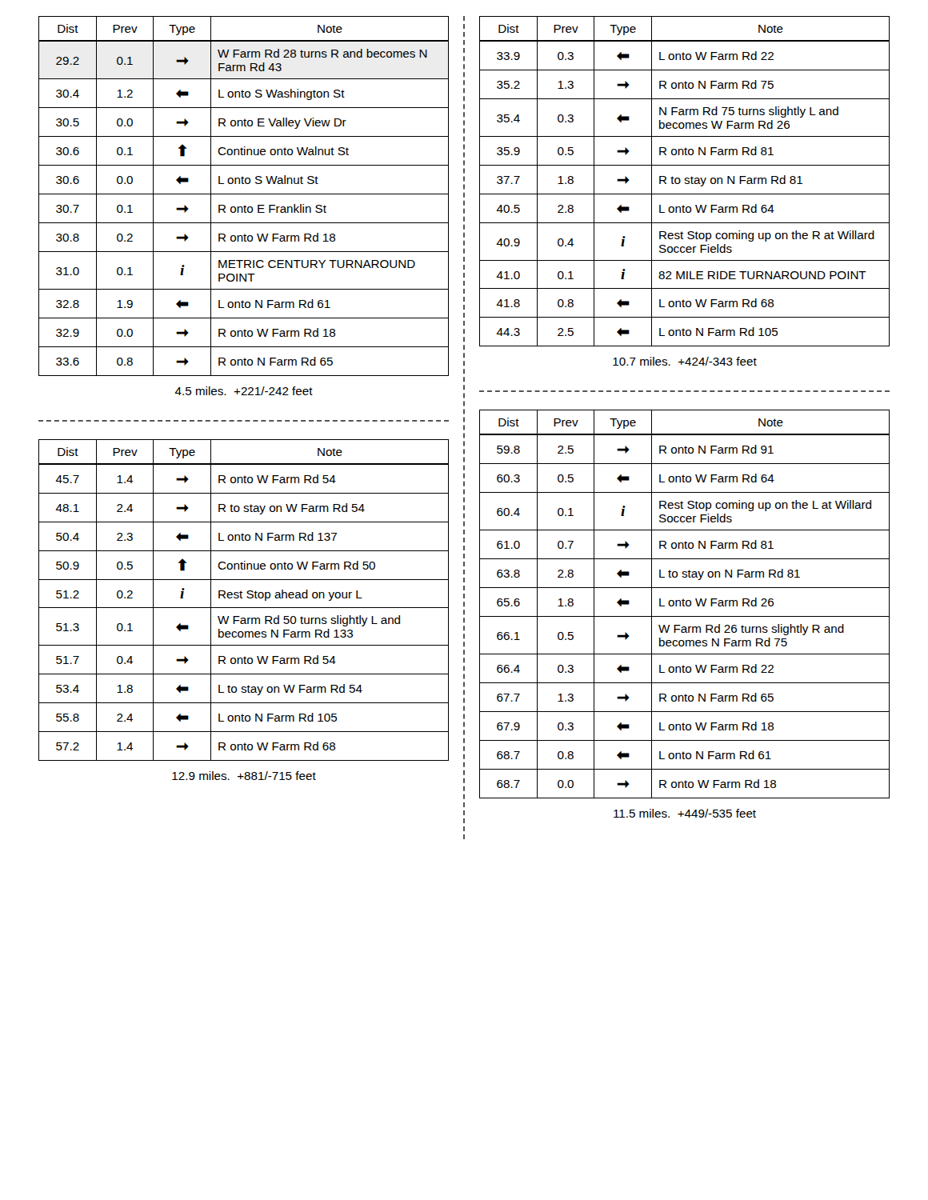4.5 miles. +221/-242 feet
| Dist | Prev | Type | Note |
| --- | --- | --- | --- |
| 29.2 | 0.1 | ➞ | W Farm Rd 28 turns R and becomes N Farm Rd 43 |
| 30.4 | 1.2 | ⬅ | L onto S Washington St |
| 30.5 | 0.0 | ➞ | R onto E Valley View Dr |
| 30.6 | 0.1 | ⬆ | Continue onto Walnut St |
| 30.6 | 0.0 | ⬅ | L onto S Walnut St |
| 30.7 | 0.1 | ➞ | R onto E Franklin St |
| 30.8 | 0.2 | ➞ | R onto W Farm Rd 18 |
| 31.0 | 0.1 | i | METRIC CENTURY TURNAROUND POINT |
| 32.8 | 1.9 | ⬅ | L onto N Farm Rd 61 |
| 32.9 | 0.0 | ➞ | R onto W Farm Rd 18 |
| 33.6 | 0.8 | ➞ | R onto N Farm Rd 65 |
12.9 miles. +881/-715 feet
| Dist | Prev | Type | Note |
| --- | --- | --- | --- |
| 45.7 | 1.4 | ➞ | R onto W Farm Rd 54 |
| 48.1 | 2.4 | ➞ | R to stay on W Farm Rd 54 |
| 50.4 | 2.3 | ⬅ | L onto N Farm Rd 137 |
| 50.9 | 0.5 | ⬆ | Continue onto W Farm Rd 50 |
| 51.2 | 0.2 | i | Rest Stop ahead on your L |
| 51.3 | 0.1 | ⬅ | W Farm Rd 50 turns slightly L and becomes N Farm Rd 133 |
| 51.7 | 0.4 | ➞ | R onto W Farm Rd 54 |
| 53.4 | 1.8 | ⬅ | L to stay on W Farm Rd 54 |
| 55.8 | 2.4 | ⬅ | L onto N Farm Rd 105 |
| 57.2 | 1.4 | ➞ | R onto W Farm Rd 68 |
10.7 miles. +424/-343 feet
| Dist | Prev | Type | Note |
| --- | --- | --- | --- |
| 33.9 | 0.3 | ⬅ | L onto W Farm Rd 22 |
| 35.2 | 1.3 | ➞ | R onto N Farm Rd 75 |
| 35.4 | 0.3 | ⬅ | N Farm Rd 75 turns slightly L and becomes W Farm Rd 26 |
| 35.9 | 0.5 | ➞ | R onto N Farm Rd 81 |
| 37.7 | 1.8 | ➞ | R to stay on N Farm Rd 81 |
| 40.5 | 2.8 | ⬅ | L onto W Farm Rd 64 |
| 40.9 | 0.4 | i | Rest Stop coming up on the R at Willard Soccer Fields |
| 41.0 | 0.1 | i | 82 MILE RIDE TURNAROUND POINT |
| 41.8 | 0.8 | ⬅ | L onto W Farm Rd 68 |
| 44.3 | 2.5 | ⬅ | L onto N Farm Rd 105 |
11.5 miles. +449/-535 feet
| Dist | Prev | Type | Note |
| --- | --- | --- | --- |
| 59.8 | 2.5 | ➞ | R onto N Farm Rd 91 |
| 60.3 | 0.5 | ⬅ | L onto W Farm Rd 64 |
| 60.4 | 0.1 | i | Rest Stop coming up on the L at Willard Soccer Fields |
| 61.0 | 0.7 | ➞ | R onto N Farm Rd 81 |
| 63.8 | 2.8 | ⬅ | L to stay on N Farm Rd 81 |
| 65.6 | 1.8 | ⬅ | L onto W Farm Rd 26 |
| 66.1 | 0.5 | ➞ | W Farm Rd 26 turns slightly R and becomes N Farm Rd 75 |
| 66.4 | 0.3 | ⬅ | L onto W Farm Rd 22 |
| 67.7 | 1.3 | ➞ | R onto N Farm Rd 65 |
| 67.9 | 0.3 | ⬅ | L onto W Farm Rd 18 |
| 68.7 | 0.8 | ⬅ | L onto N Farm Rd 61 |
| 68.7 | 0.0 | ➞ | R onto W Farm Rd 18 |